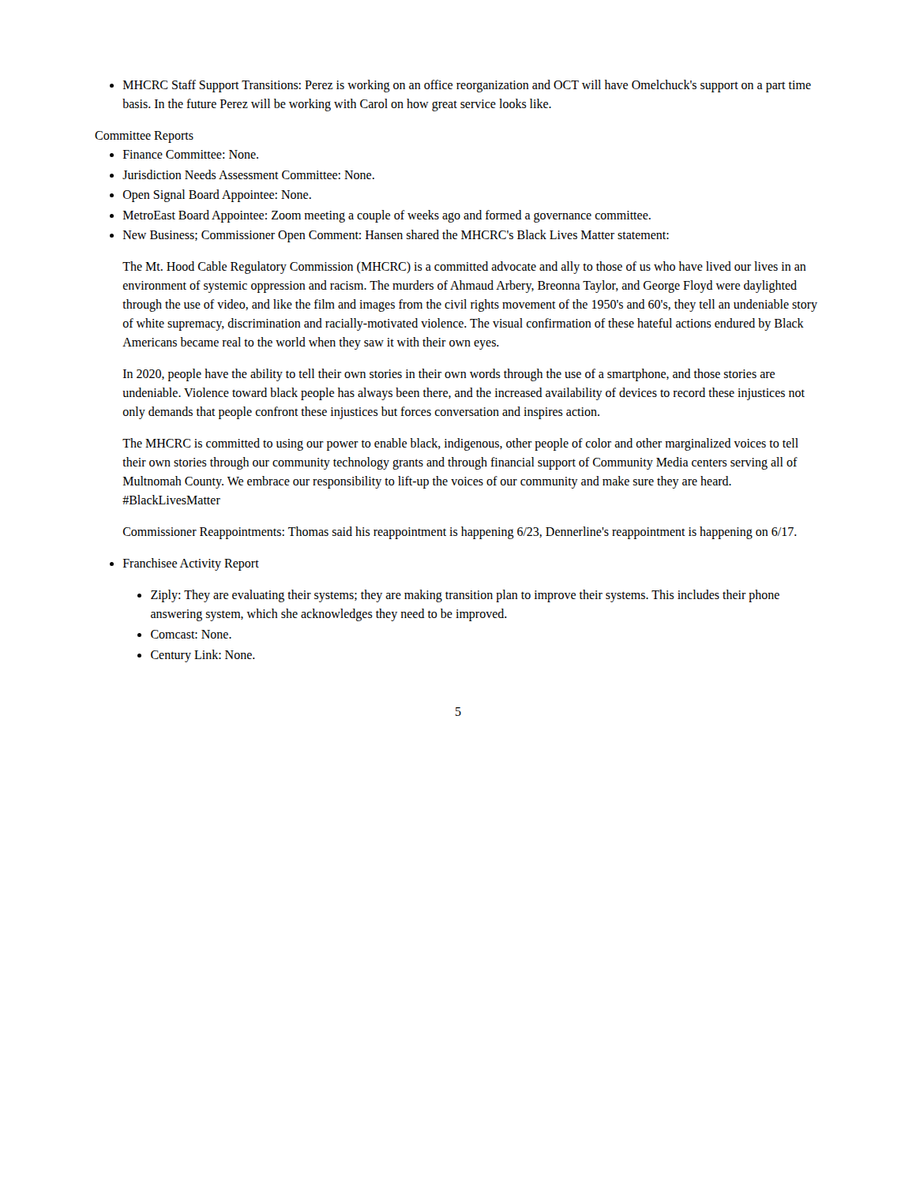MHCRC Staff Support Transitions: Perez is working on an office reorganization and OCT will have Omelchuck's support on a part time basis. In the future Perez will be working with Carol on how great service looks like.
Committee Reports
Finance Committee: None.
Jurisdiction Needs Assessment Committee: None.
Open Signal Board Appointee: None.
MetroEast Board Appointee: Zoom meeting a couple of weeks ago and formed a governance committee.
New Business; Commissioner Open Comment: Hansen shared the MHCRC's Black Lives Matter statement:
The Mt. Hood Cable Regulatory Commission (MHCRC) is a committed advocate and ally to those of us who have lived our lives in an environment of systemic oppression and racism. The murders of Ahmaud Arbery, Breonna Taylor, and George Floyd were daylighted through the use of video, and like the film and images from the civil rights movement of the 1950's and 60's, they tell an undeniable story of white supremacy, discrimination and racially-motivated violence. The visual confirmation of these hateful actions endured by Black Americans became real to the world when they saw it with their own eyes.
In 2020, people have the ability to tell their own stories in their own words through the use of a smartphone, and those stories are undeniable. Violence toward black people has always been there, and the increased availability of devices to record these injustices not only demands that people confront these injustices but forces conversation and inspires action.
The MHCRC is committed to using our power to enable black, indigenous, other people of color and other marginalized voices to tell their own stories through our community technology grants and through financial support of Community Media centers serving all of Multnomah County. We embrace our responsibility to lift-up the voices of our community and make sure they are heard. #BlackLivesMatter
Commissioner Reappointments: Thomas said his reappointment is happening 6/23, Dennerline's reappointment is happening on 6/17.
Franchisee Activity Report
Ziply: They are evaluating their systems; they are making transition plan to improve their systems. This includes their phone answering system, which she acknowledges they need to be improved.
Comcast: None.
Century Link: None.
5